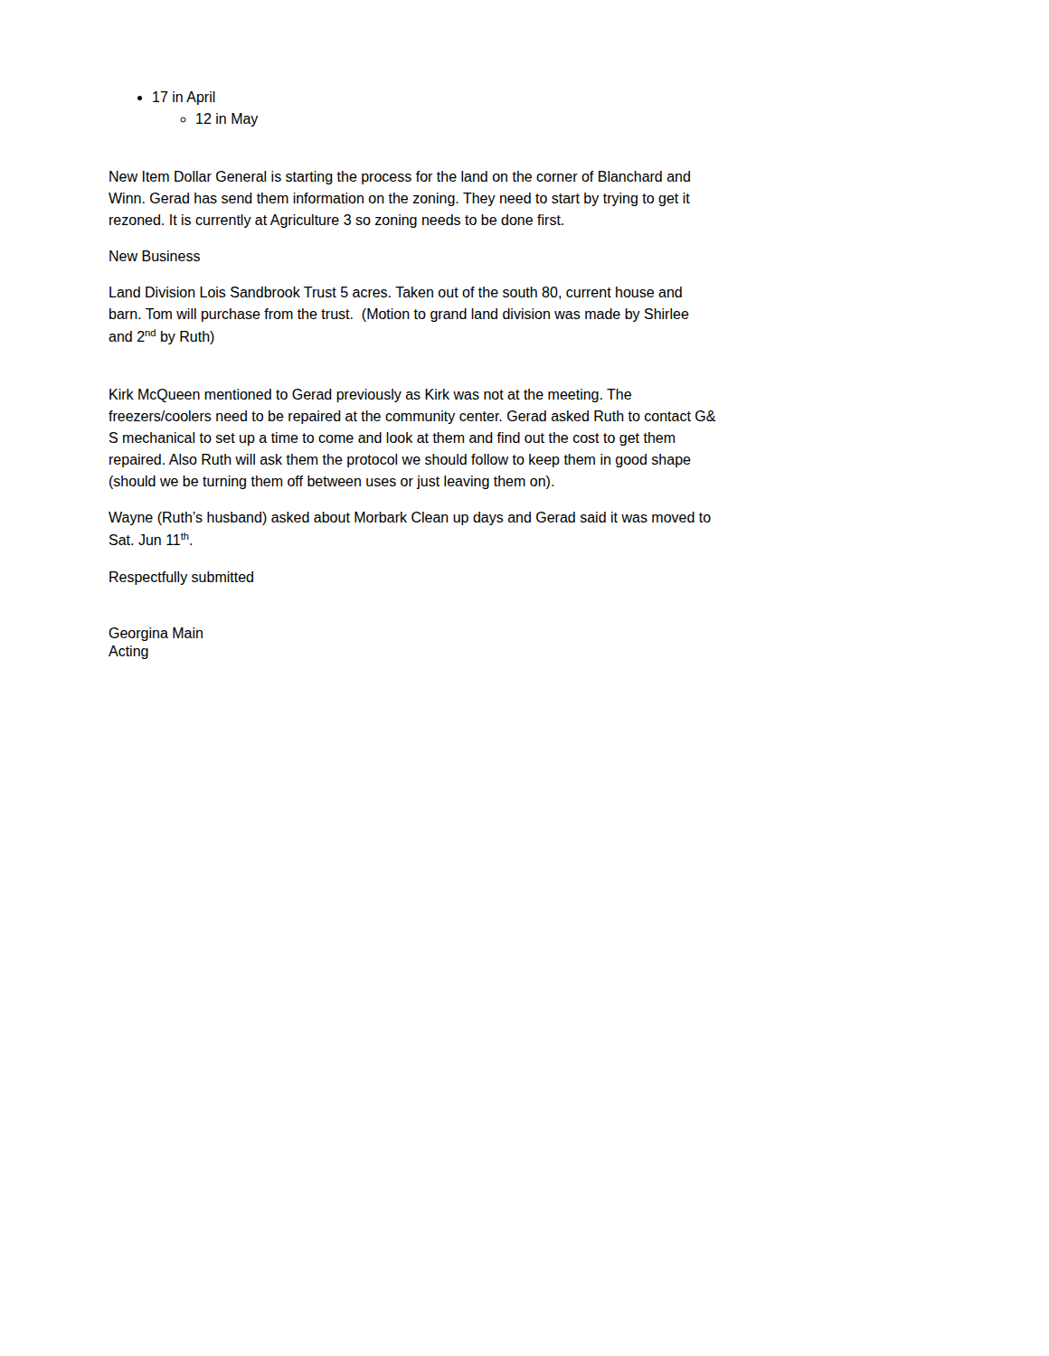17 in April
12 in May
New Item Dollar General is starting the process for the land on the corner of Blanchard and Winn. Gerad has send them information on the zoning. They need to start by trying to get it rezoned. It is currently at Agriculture 3 so zoning needs to be done first.
New Business
Land Division Lois Sandbrook Trust 5 acres. Taken out of the south 80, current house and barn. Tom will purchase from the trust. (Motion to grand land division was made by Shirlee and 2nd by Ruth)
Kirk McQueen mentioned to Gerad previously as Kirk was not at the meeting. The freezers/coolers need to be repaired at the community center. Gerad asked Ruth to contact G& S mechanical to set up a time to come and look at them and find out the cost to get them repaired. Also Ruth will ask them the protocol we should follow to keep them in good shape (should we be turning them off between uses or just leaving them on).
Wayne (Ruth’s husband) asked about Morbark Clean up days and Gerad said it was moved to Sat. Jun 11th.
Respectfully submitted
Georgina Main
Acting